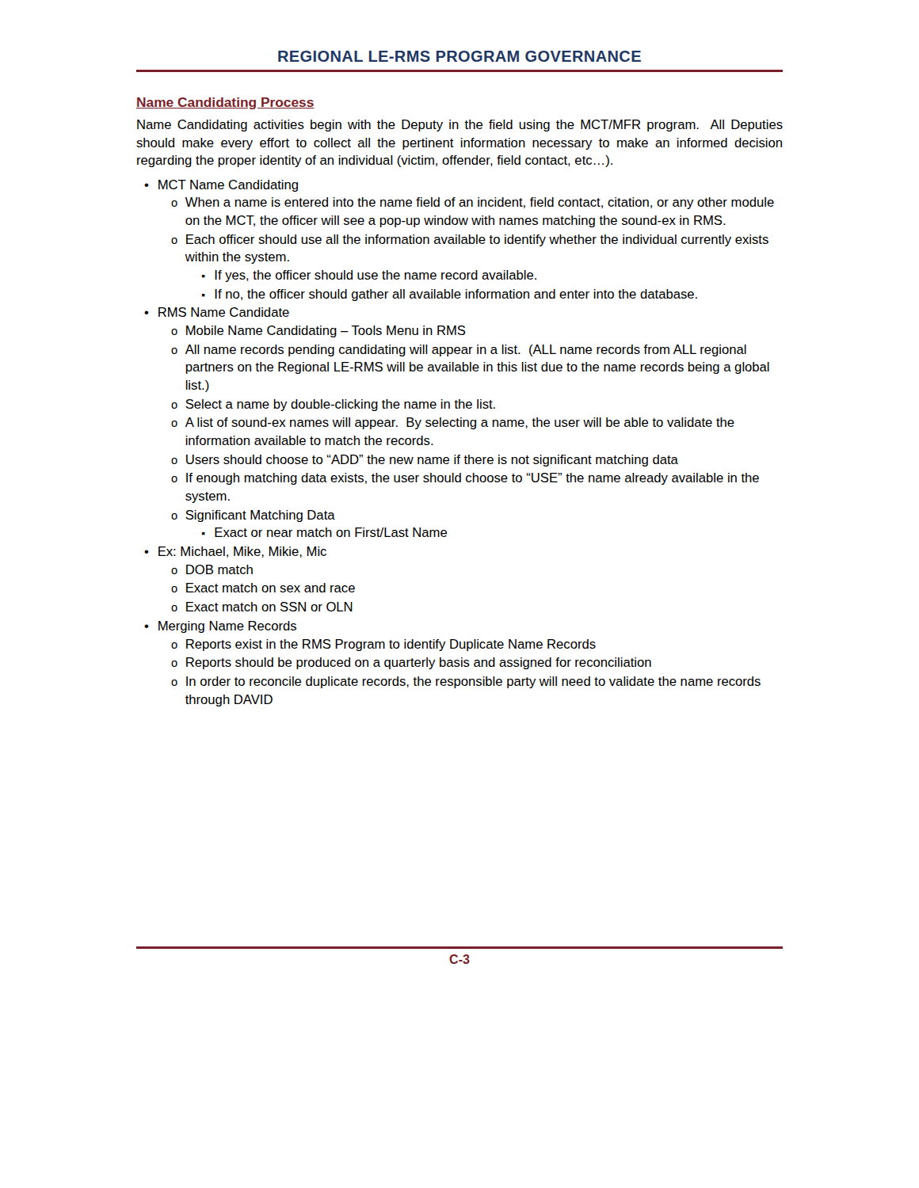Regional LE-RMS Program Governance
Name Candidating Process
Name Candidating activities begin with the Deputy in the field using the MCT/MFR program. All Deputies should make every effort to collect all the pertinent information necessary to make an informed decision regarding the proper identity of an individual (victim, offender, field contact, etc…).
MCT Name Candidating
When a name is entered into the name field of an incident, field contact, citation, or any other module on the MCT, the officer will see a pop-up window with names matching the sound-ex in RMS.
Each officer should use all the information available to identify whether the individual currently exists within the system.
If yes, the officer should use the name record available.
If no, the officer should gather all available information and enter into the database.
RMS Name Candidate
Mobile Name Candidating – Tools Menu in RMS
All name records pending candidating will appear in a list. (ALL name records from ALL regional partners on the Regional LE-RMS will be available in this list due to the name records being a global list.)
Select a name by double-clicking the name in the list.
A list of sound-ex names will appear. By selecting a name, the user will be able to validate the information available to match the records.
Users should choose to “ADD” the new name if there is not significant matching data
If enough matching data exists, the user should choose to “USE” the name already available in the system.
Significant Matching Data
Exact or near match on First/Last Name
Ex: Michael, Mike, Mikie, Mic
DOB match
Exact match on sex and race
Exact match on SSN or OLN
Merging Name Records
Reports exist in the RMS Program to identify Duplicate Name Records
Reports should be produced on a quarterly basis and assigned for reconciliation
In order to reconcile duplicate records, the responsible party will need to validate the name records through DAVID
C-3